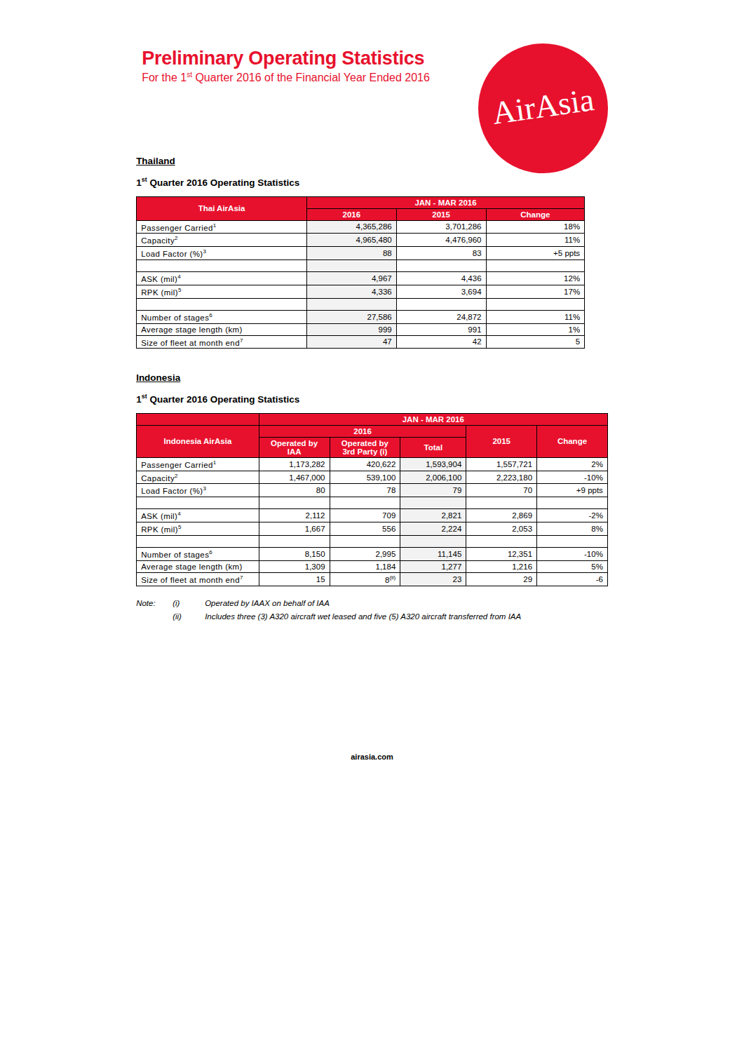Preliminary Operating Statistics
For the 1st Quarter 2016 of the Financial Year Ended 2016
AirAsia
Thailand
1st Quarter 2016 Operating Statistics
| Thai AirAsia | JAN - MAR 2016 |
| --- | --- |
| 2016 | 2015 | Change |
| Passenger Carried 1 | 4,365,286 | 3,701,286 | 18% |
| Capacity 2 | 4,965,480 | 4,476,960 | 11% |
| Load Factor (%) 3 | 88 | 83 | +5 ppts |
| ASK (mil) 4 | 4,967 | 4,436 | 12% |
| RPK (mil) 5 | 4,336 | 3,694 | 17% |
| Number of stages 6 | 27,586 | 24,872 | 11% |
| Average stage length (km) | 999 | 991 | 1% |
| Size of fleet at month end 7 | 47 | 42 | 5 |
Indonesia
1st Quarter 2016 Operating Statistics
| | JAN - MAR 2016 |
| --- | --- |
| Indonesia AirAsia | 2016 | 2015 | Change |
| Operated by IAA | Operated by 3rd Party (i) | Total |
| Passenger Carried 1 | 1,173,282 | 420,622 | 1,593,904 | 1,557,721 | 2% |
| Capacity 2 | 1,467,000 | 539,100 | 2,006,100 | 2,223,180 | -10% |
| Load Factor (%) 3 | 80 | 78 | 79 | 70 | +9 ppts |
| ASK (mil) 4 | 2,112 | 709 | 2,821 | 2,869 | -2% |
| RPK (mil) 5 | 1,667 | 556 | 2,224 | 2,053 | 8% |
| Number of stages 6 | 8,150 | 2,995 | 11,145 | 12,351 | -10% |
| Average stage length (km) | 1,309 | 1,184 | 1,277 | 1,216 | 5% |
| Size of fleet at month end 7 | 15 | 8 (ii) | 23 | 29 | -6 |
| Note: | (i) | Operated by IAAX on behalf of IAA |
| | (ii) | Includes three (3) A320 aircraft wet leased and five (5) A320 aircraft transferred from IAA |
airasia.com